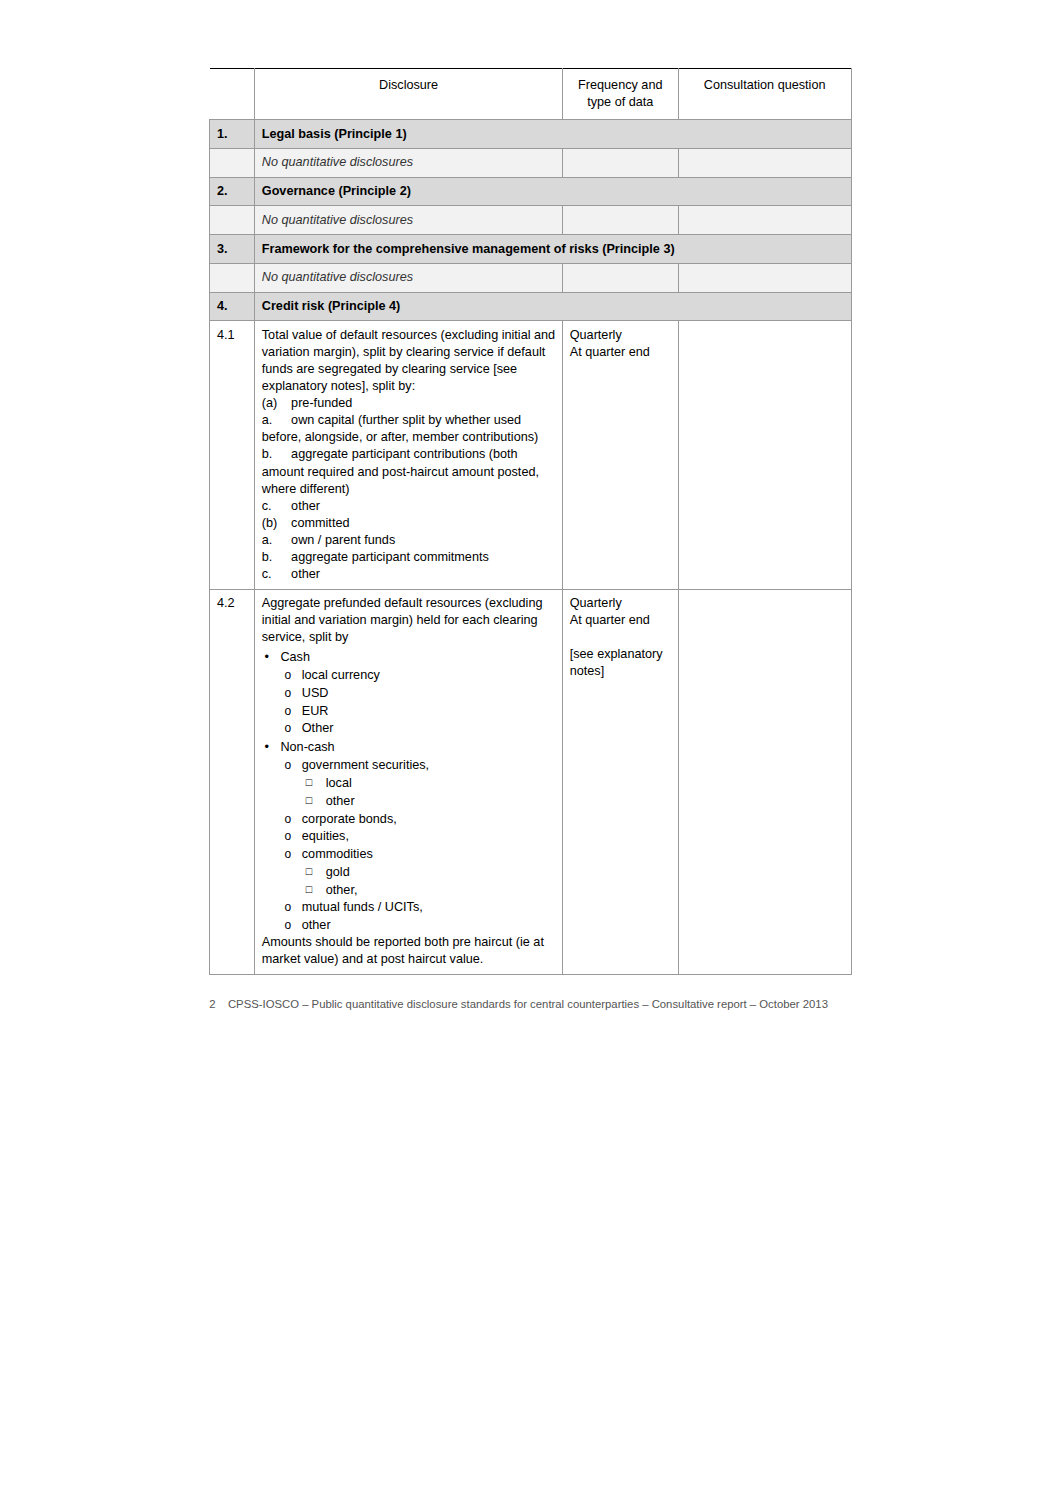| | Disclosure | Frequency and type of data | Consultation question |
| --- | --- | --- | --- |
| 1. | Legal basis (Principle 1) |
| | No quantitative disclosures | | |
| 2. | Governance (Principle 2) |
| | No quantitative disclosures | | |
| 3. | Framework for the comprehensive management of risks (Principle 3) |
| | No quantitative disclosures | | |
| 4. | Credit risk (Principle 4) |
| 4.1 | Total value of default resources (excluding initial and variation margin), split by clearing service if default funds are segregated by clearing service [see explanatory notes], split by: (a) pre-funded a. own capital (further split by whether used before, alongside, or after, member contributions) b. aggregate participant contributions (both amount required and post-haircut amount posted, where different) c. other (b) committed a. own / parent funds b. aggregate participant commitments c. other | Quarterly At quarter end | |
| 4.2 | Aggregate prefunded default resources (excluding initial and variation margin) held for each clearing service, split by Cash local currency USD EUR Other Non-cash government securities, local other corporate bonds, equities, commodities gold other, mutual funds / UCITs, other Amounts should be reported both pre haircut (ie at market value) and at post haircut value. | Quarterly At quarter end [see explanatory notes] | |
2 CPSS-IOSCO – Public quantitative disclosure standards for central counterparties – Consultative report – October 2013